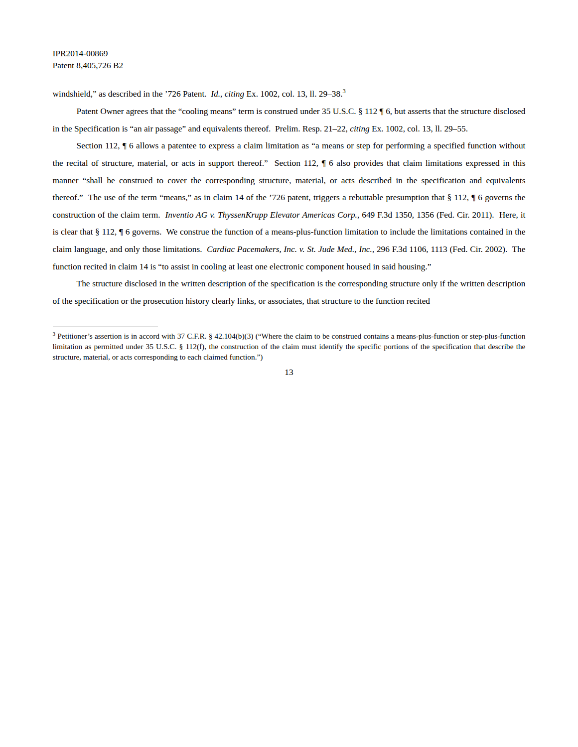IPR2014-00869
Patent 8,405,726 B2
windshield,” as described in the ’726 Patent. Id., citing Ex. 1002, col. 13, ll. 29–38.3
Patent Owner agrees that the “cooling means” term is construed under 35 U.S.C. § 112 ¶ 6, but asserts that the structure disclosed in the Specification is “an air passage” and equivalents thereof. Prelim. Resp. 21–22, citing Ex. 1002, col. 13, ll. 29–55.
Section 112, ¶ 6 allows a patentee to express a claim limitation as “a means or step for performing a specified function without the recital of structure, material, or acts in support thereof.” Section 112, ¶ 6 also provides that claim limitations expressed in this manner “shall be construed to cover the corresponding structure, material, or acts described in the specification and equivalents thereof.” The use of the term “means,” as in claim 14 of the ’726 patent, triggers a rebuttable presumption that § 112, ¶ 6 governs the construction of the claim term. Inventio AG v. ThyssenKrupp Elevator Americas Corp., 649 F.3d 1350, 1356 (Fed. Cir. 2011). Here, it is clear that § 112, ¶ 6 governs. We construe the function of a means-plus-function limitation to include the limitations contained in the claim language, and only those limitations. Cardiac Pacemakers, Inc. v. St. Jude Med., Inc., 296 F.3d 1106, 1113 (Fed. Cir. 2002). The function recited in claim 14 is “to assist in cooling at least one electronic component housed in said housing.”
The structure disclosed in the written description of the specification is the corresponding structure only if the written description of the specification or the prosecution history clearly links, or associates, that structure to the function recited
3 Petitioner’s assertion is in accord with 37 C.F.R. § 42.104(b)(3) (“Where the claim to be construed contains a means-plus-function or step-plus-function limitation as permitted under 35 U.S.C. § 112(f), the construction of the claim must identify the specific portions of the specification that describe the structure, material, or acts corresponding to each claimed function.”)
13